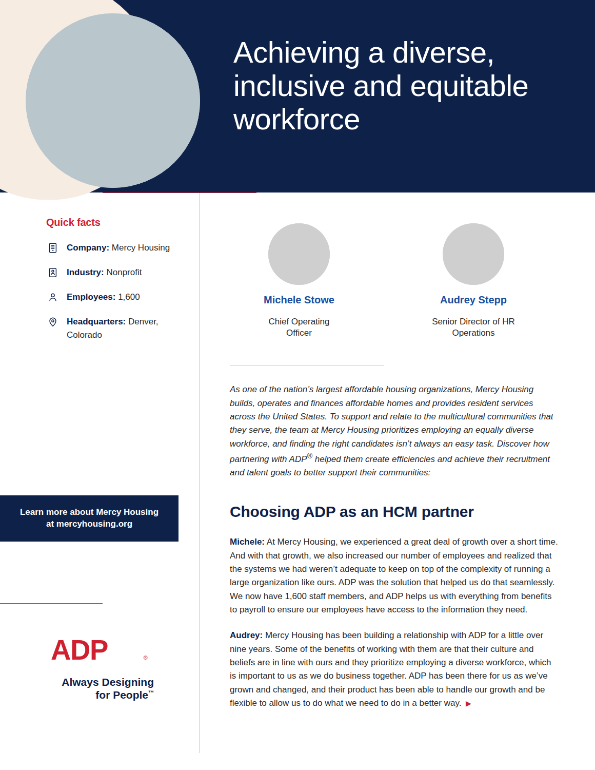Achieving a diverse, inclusive and equitable workforce
Quick facts
Company: Mercy Housing
Industry: Nonprofit
Employees: 1,600
Headquarters: Denver, Colorado
Learn more about Mercy Housing
at mercyhousing.org
ADP ®
Always Designing
for People™
Michele Stowe
Chief Operating
Officer
Audrey Stepp
Senior Director of HR
Operations
As one of the nation’s largest affordable housing organizations, Mercy Housing builds, operates and finances affordable homes and provides resident services across the United States. To support and relate to the multicultural communities that they serve, the team at Mercy Housing prioritizes employing an equally diverse workforce, and finding the right candidates isn’t always an easy task. Discover how partnering with ADP® helped them create efficiencies and achieve their recruitment and talent goals to better support their communities:
Choosing ADP as an HCM partner
Michele: At Mercy Housing, we experienced a great deal of growth over a short time. And with that growth, we also increased our number of employees and realized that the systems we had weren’t adequate to keep on top of the complexity of running a large organization like ours. ADP was the solution that helped us do that seamlessly. We now have 1,600 staff members, and ADP helps us with everything from benefits to payroll to ensure our employees have access to the information they need.
Audrey: Mercy Housing has been building a relationship with ADP for a little over nine years. Some of the benefits of working with them are that their culture and beliefs are in line with ours and they prioritize employing a diverse workforce, which is important to us as we do business together. ADP has been there for us as we’ve grown and changed, and their product has been able to handle our growth and be flexible to allow us to do what we need to do in a better way. ▶